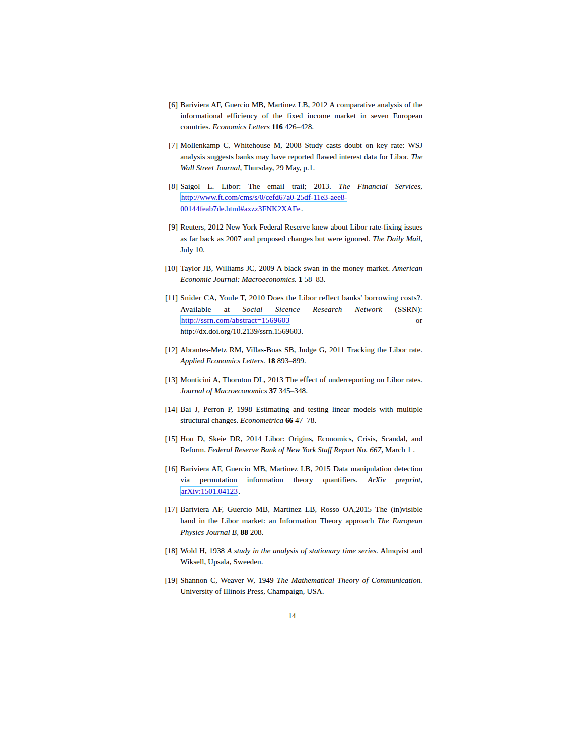[6] Bariviera AF, Guercio MB, Martinez LB, 2012 A comparative analysis of the informational efficiency of the fixed income market in seven European countries. Economics Letters 116 426–428.
[7] Mollenkamp C, Whitehouse M, 2008 Study casts doubt on key rate: WSJ analysis suggests banks may have reported flawed interest data for Libor. The Wall Street Journal, Thursday, 29 May, p.1.
[8] Saigol L. Libor: The email trail; 2013. The Financial Services, http://www.ft.com/cms/s/0/cefd67a0-25df-11e3-aee8-00144feab7de.html#axzz3FNK2XAFe.
[9] Reuters, 2012 New York Federal Reserve knew about Libor rate-fixing issues as far back as 2007 and proposed changes but were ignored. The Daily Mail, July 10.
[10] Taylor JB, Williams JC, 2009 A black swan in the money market. American Economic Journal: Macroeconomics. 1 58–83.
[11] Snider CA, Youle T, 2010 Does the Libor reflect banks' borrowing costs?. Available at Social Sicence Research Network (SSRN): http://ssrn.com/abstract=1569603 or http://dx.doi.org/10.2139/ssrn.1569603.
[12] Abrantes-Metz RM, Villas-Boas SB, Judge G, 2011 Tracking the Libor rate. Applied Economics Letters. 18 893–899.
[13] Monticini A, Thornton DL, 2013 The effect of underreporting on Libor rates. Journal of Macroeconomics 37 345–348.
[14] Bai J, Perron P, 1998 Estimating and testing linear models with multiple structural changes. Econometrica 66 47–78.
[15] Hou D, Skeie DR, 2014 Libor: Origins, Economics, Crisis, Scandal, and Reform. Federal Reserve Bank of New York Staff Report No. 667, March 1 .
[16] Bariviera AF, Guercio MB, Martinez LB, 2015 Data manipulation detection via permutation information theory quantifiers. ArXiv preprint, arXiv:1501.04123.
[17] Bariviera AF, Guercio MB, Martinez LB, Rosso OA,2015 The (in)visible hand in the Libor market: an Information Theory approach The European Physics Journal B, 88 208.
[18] Wold H, 1938 A study in the analysis of stationary time series. Almqvist and Wiksell, Upsala, Sweeden.
[19] Shannon C, Weaver W, 1949 The Mathematical Theory of Communication. University of Illinois Press, Champaign, USA.
14